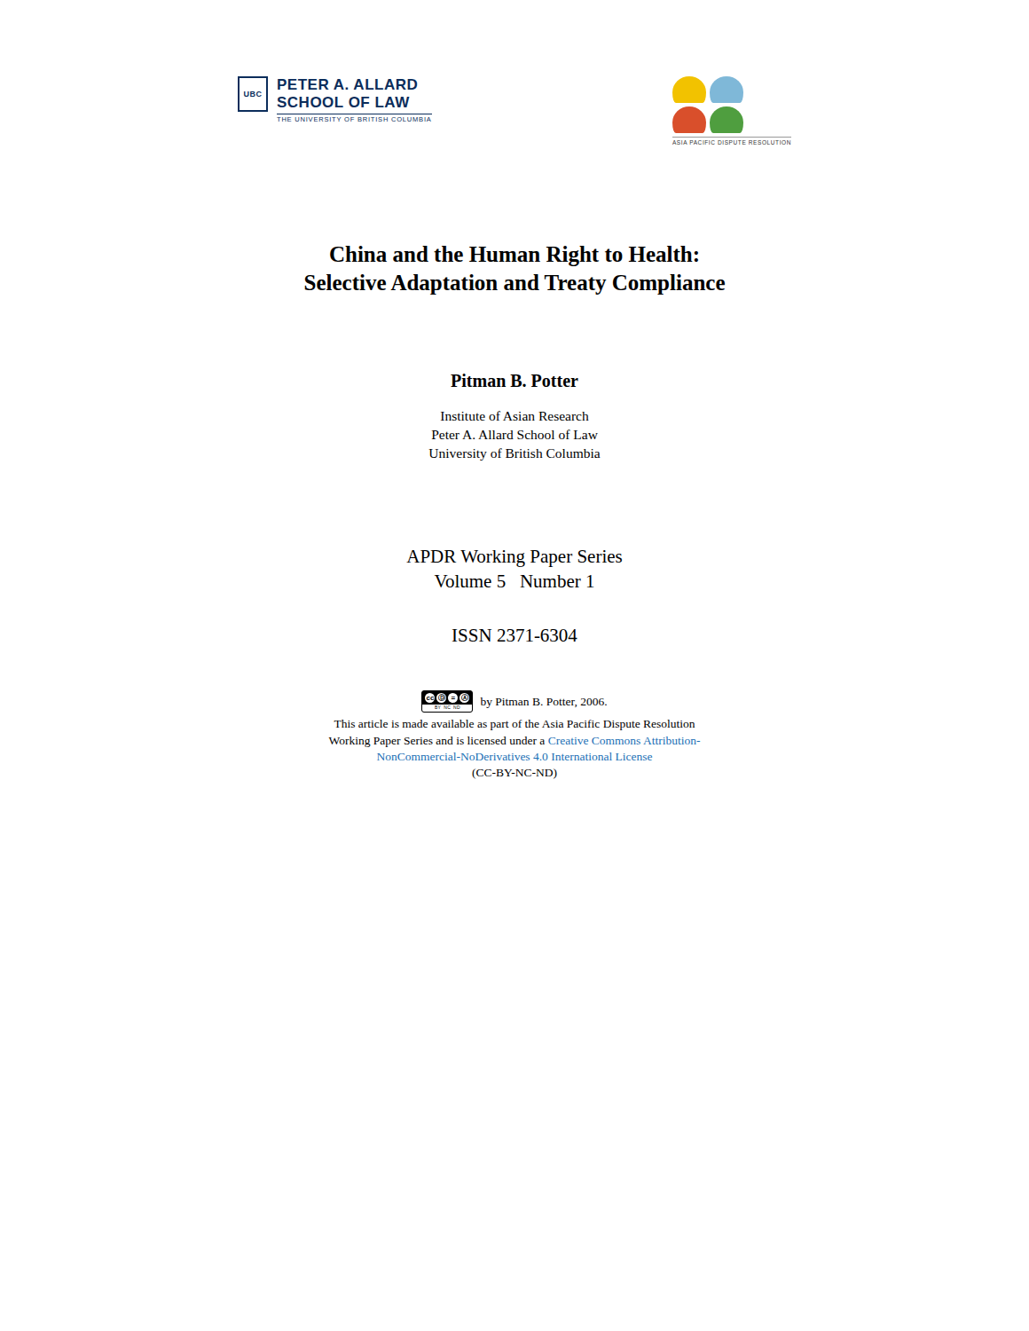UBC
PETER A. ALLARD
SCHOOL OF LAW
THE UNIVERSITY OF BRITISH COLUMBIA
ASIA PACIFIC DISPUTE RESOLUTION
China and the Human Right to Health:
Selective Adaptation and Treaty Compliance
Pitman B. Potter
Institute of Asian Research
Peter A. Allard School of Law
University of British Columbia
APDR Working Paper Series
Volume 5 Number 1
ISSN 2371-6304
ccⒹ=Ⓐ BY NC ND by Pitman B. Potter, 2006.
This article is made available as part of the Asia Pacific Dispute Resolution
Working Paper Series and is licensed under a Creative Commons Attribution-
NonCommercial-NoDerivatives 4.0 International License
(CC-BY-NC-ND)